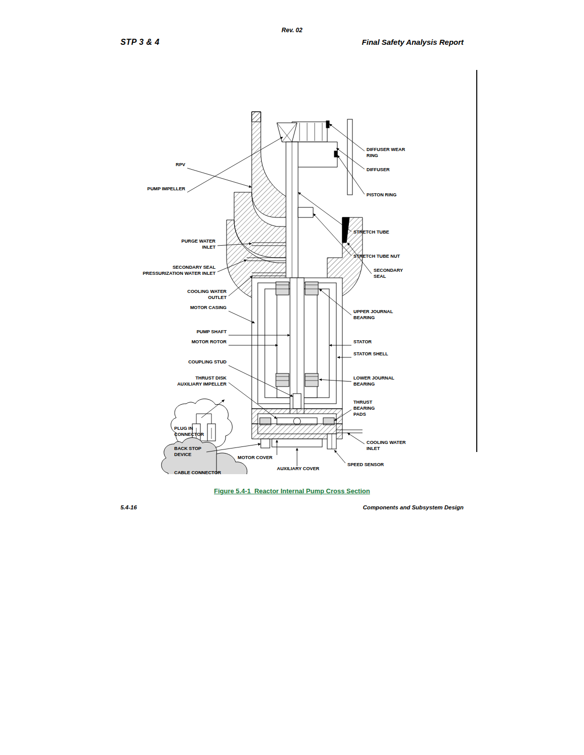Rev. 02
STP 3 & 4
Final Safety Analysis Report
RPV PUMP IMPELLER DIFFUSER WEAR RING DIFFUSER PISTON RING STRETCH TUBE STRETCH TUBE NUT SECONDARY SEAL PURGE WATER INLET SECONDARY SEAL PRESSURIZATION WATER INLET COOLING WATER OUTLET UPPER JOURNAL BEARING MOTOR CASING PUMP SHAFT MOTOR ROTOR STATOR STATOR SHELL COUPLING STUD THRUST DISK AUXILIARY IMPELLER LOWER JOURNAL BEARING THRUST BEARING PADS PLUG IN CONNECTOR BACK STOP DEVICE MOTOR COVER AUXILIARY COVER COOLING WATER INLET SPEED SENSOR CABLE CONNECTOR
Figure 5.4-1 Reactor Internal Pump Cross Section
5.4-16
Components and Subsystem Design